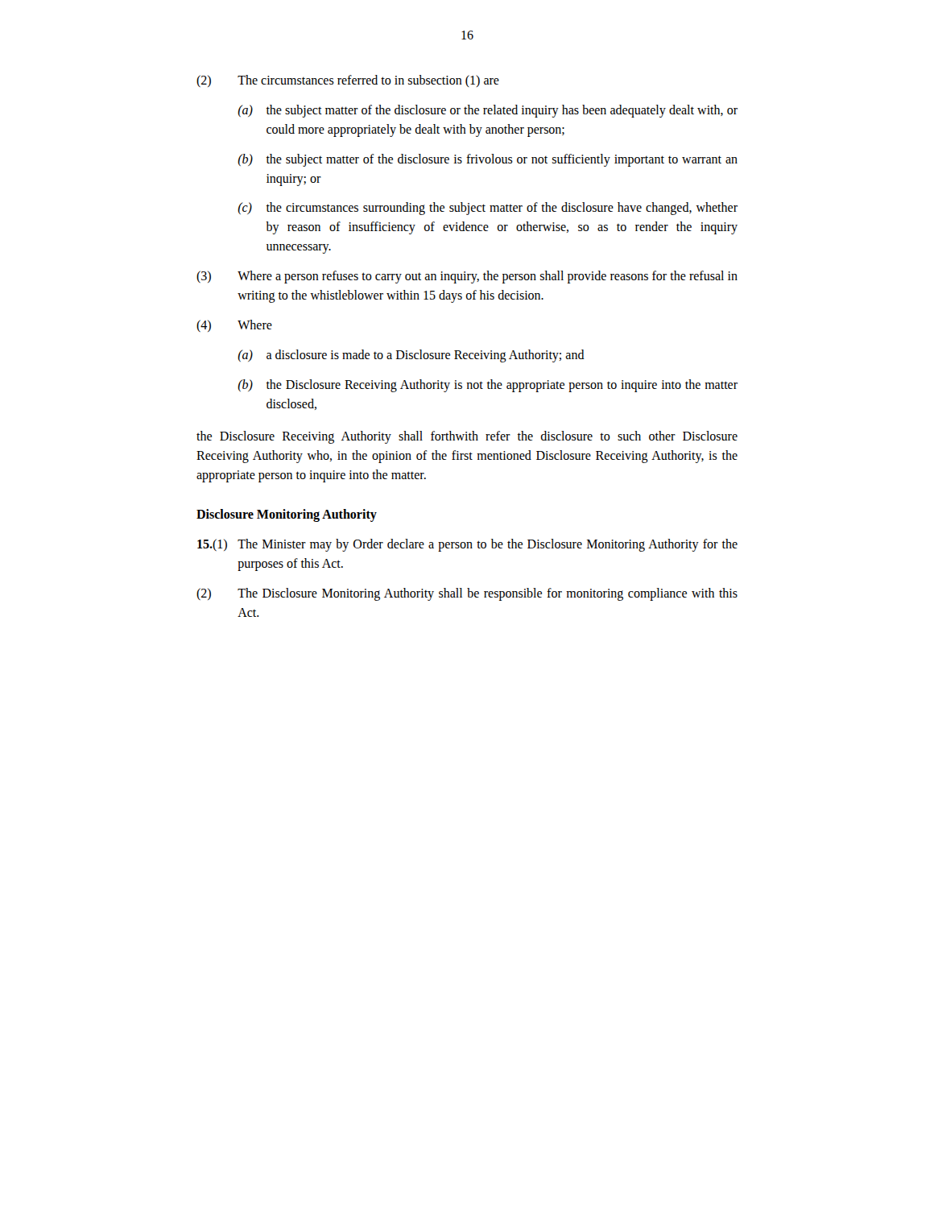16
(2)
The circumstances referred to in subsection (1) are
(a)
the subject matter of the disclosure or the related inquiry has been adequately dealt with, or could more appropriately be dealt with by another person;
(b)
the subject matter of the disclosure is frivolous or not sufficiently important to warrant an inquiry; or
(c)
the circumstances surrounding the subject matter of the disclosure have changed, whether by reason of insufficiency of evidence or otherwise, so as to render the inquiry unnecessary.
(3)
Where a person refuses to carry out an inquiry, the person shall provide reasons for the refusal in writing to the whistleblower within 15 days of his decision.
(4)
Where
(a)
a disclosure is made to a Disclosure Receiving Authority; and
(b)
the Disclosure Receiving Authority is not the appropriate person to inquire into the matter disclosed,
the Disclosure Receiving Authority shall forthwith refer the disclosure to such other Disclosure Receiving Authority who, in the opinion of the first mentioned Disclosure Receiving Authority, is the appropriate person to inquire into the matter.
Disclosure Monitoring Authority
15.(1)
The Minister may by Order declare a person to be the Disclosure Monitoring Authority for the purposes of this Act.
(2)
The Disclosure Monitoring Authority shall be responsible for monitoring compliance with this Act.